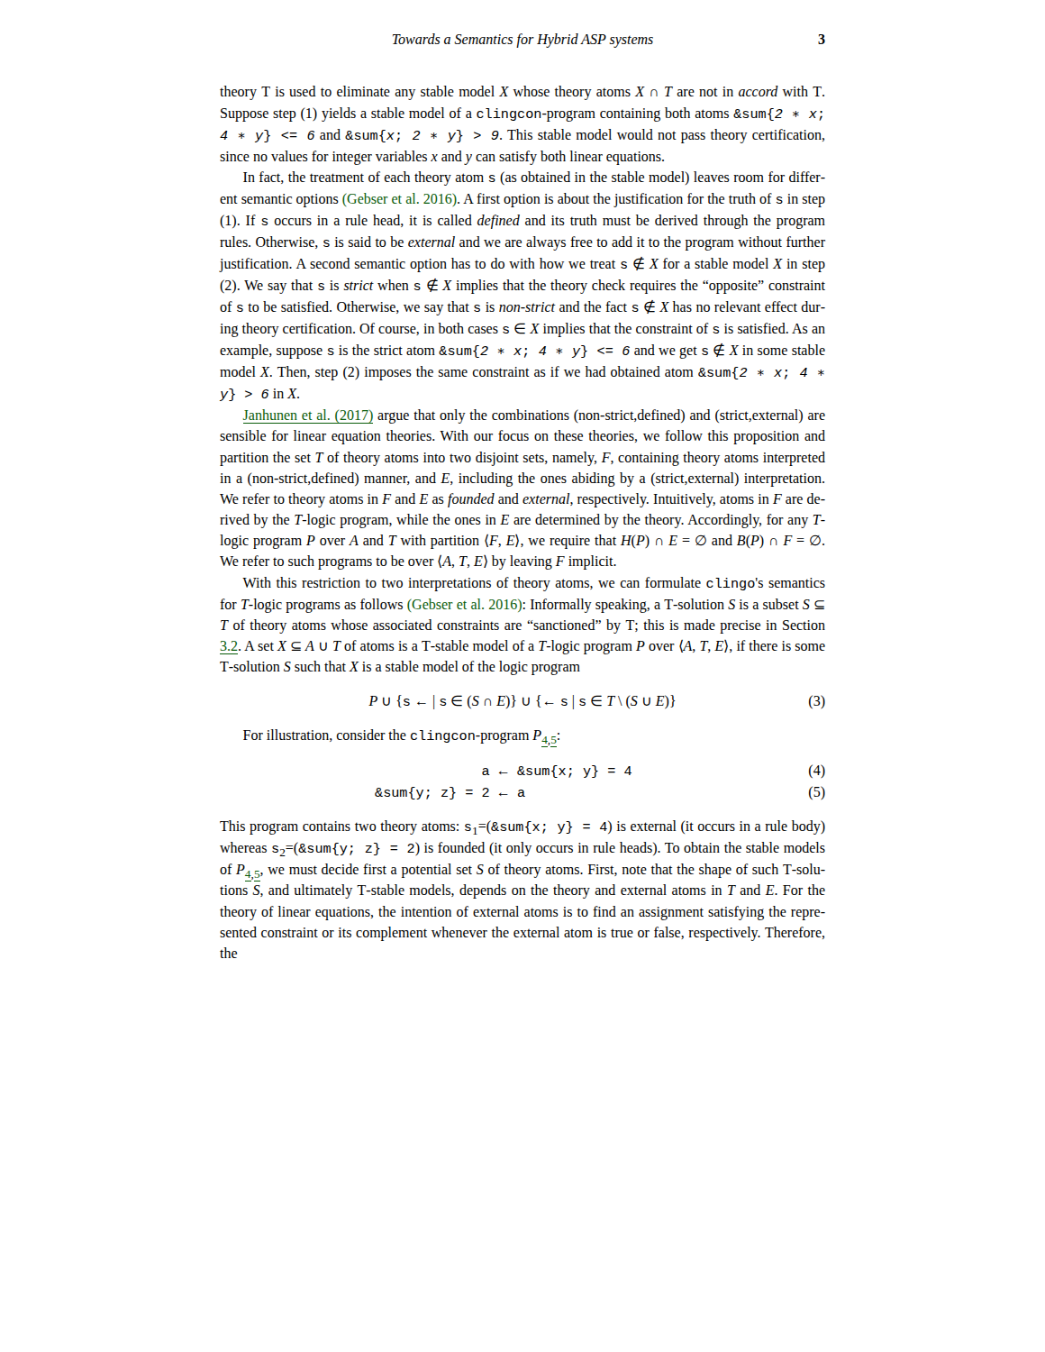Towards a Semantics for Hybrid ASP systems 3
theory T is used to eliminate any stable model X whose theory atoms X ∩ T are not in accord with T. Suppose step (1) yields a stable model of a clingcon-program containing both atoms &sum{2 ∗ x; 4 ∗ y} <= 6 and &sum{x; 2 ∗ y} > 9. This stable model would not pass theory certification, since no values for integer variables x and y can satisfy both linear equations.
In fact, the treatment of each theory atom s (as obtained in the stable model) leaves room for different semantic options (Gebser et al. 2016). A first option is about the justification for the truth of s in step (1). If s occurs in a rule head, it is called defined and its truth must be derived through the program rules. Otherwise, s is said to be external and we are always free to add it to the program without further justification. A second semantic option has to do with how we treat s ∉ X for a stable model X in step (2). We say that s is strict when s ∉ X implies that the theory check requires the “opposite” constraint of s to be satisfied. Otherwise, we say that s is non-strict and the fact s ∉ X has no relevant effect during theory certification. Of course, in both cases s ∈ X implies that the constraint of s is satisfied. As an example, suppose s is the strict atom &sum{2 ∗ x; 4 ∗ y} <= 6 and we get s ∉ X in some stable model X. Then, step (2) imposes the same constraint as if we had obtained atom &sum{2 ∗ x; 4 ∗ y} > 6 in X.
Janhunen et al. (2017) argue that only the combinations (non-strict,defined) and (strict,external) are sensible for linear equation theories. With our focus on these theories, we follow this proposition and partition the set T of theory atoms into two disjoint sets, namely, F, containing theory atoms interpreted in a (non-strict,defined) manner, and E, including the ones abiding by a (strict,external) interpretation. We refer to theory atoms in F and E as founded and external, respectively. Intuitively, atoms in F are derived by the T-logic program, while the ones in E are determined by the theory. Accordingly, for any T-logic program P over A and T with partition ⟨F, E⟩, we require that H(P) ∩ E = ∅ and B(P) ∩ F = ∅. We refer to such programs to be over ⟨A, T, E⟩ by leaving F implicit.
With this restriction to two interpretations of theory atoms, we can formulate clingo's semantics for T-logic programs as follows (Gebser et al. 2016): Informally speaking, a T-solution S is a subset S ⊆ T of theory atoms whose associated constraints are “sanctioned” by T; this is made precise in Section 3.2. A set X ⊆ A ∪ T of atoms is a T-stable model of a T-logic program P over ⟨A, T, E⟩, if there is some T-solution S such that X is a stable model of the logic program
P ∪ {s ← | s ∈ (S ∩ E)} ∪ {← s | s ∈ T \ (S ∪ E)} (3)
For illustration, consider the clingcon-program P4,5:
a ← &sum{x; y} = 4 (4)
&sum{y; z} = 2 ← a (5)
This program contains two theory atoms: s1=(&sum{x; y} = 4) is external (it occurs in a rule body) whereas s2=(&sum{y; z} = 2) is founded (it only occurs in rule heads). To obtain the stable models of P4,5, we must decide first a potential set S of theory atoms. First, note that the shape of such T-solutions S, and ultimately T-stable models, depends on the theory and external atoms in T and E. For the theory of linear equations, the intention of external atoms is to find an assignment satisfying the represented constraint or its complement whenever the external atom is true or false, respectively. Therefore, the